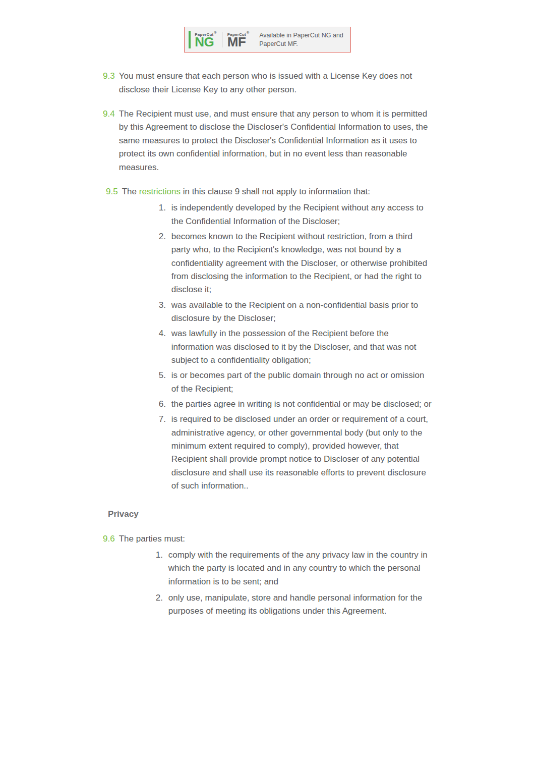PaperCut® NG
PaperCut® MF
Available in PaperCut NG and
PaperCut MF.
9.3
You must ensure that each person who is issued with a License Key does not disclose their License Key to any other person.
9.4
The Recipient must use, and must ensure that any person to whom it is permitted by this Agreement to disclose the Discloser's Confidential Information to uses, the same measures to protect the Discloser's Confidential Information as it uses to protect its own confidential information, but in no event less than reasonable measures.
9.5
The restrictions in this clause 9 shall not apply to information that:
is independently developed by the Recipient without any access to the Confidential Information of the Discloser;
becomes known to the Recipient without restriction, from a third party who, to the Recipient's knowledge, was not bound by a confidentiality agreement with the Discloser, or otherwise prohibited from disclosing the information to the Recipient, or had the right to disclose it;
was available to the Recipient on a non-confidential basis prior to disclosure by the Discloser;
was lawfully in the possession of the Recipient before the information was disclosed to it by the Discloser, and that was not subject to a confidentiality obligation;
is or becomes part of the public domain through no act or omission of the Recipient;
the parties agree in writing is not confidential or may be disclosed; or
is required to be disclosed under an order or requirement of a court, administrative agency, or other governmental body (but only to the minimum extent required to comply), provided however, that Recipient shall provide prompt notice to Discloser of any potential disclosure and shall use its reasonable efforts to prevent disclosure of such information..
Privacy
9.6
The parties must:
comply with the requirements of the any privacy law in the country in which the party is located and in any country to which the personal information is to be sent; and
only use, manipulate, store and handle personal information for the purposes of meeting its obligations under this Agreement.